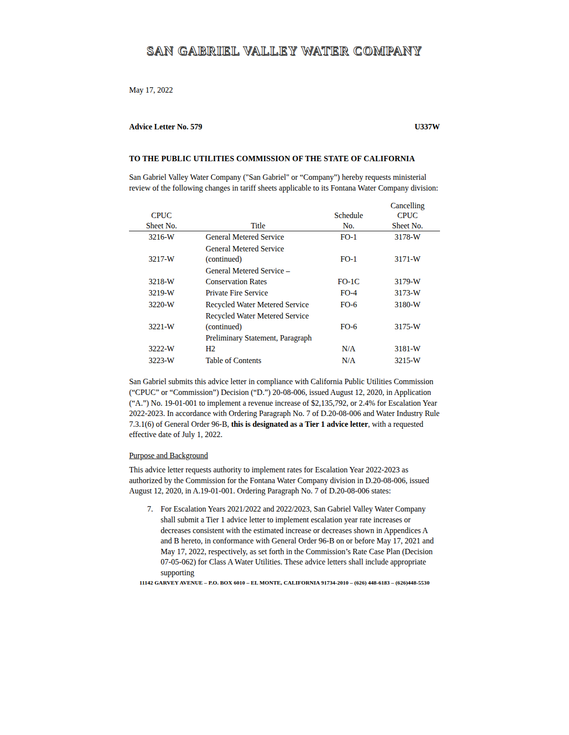SAN GABRIEL VALLEY WATER COMPANY
May 17, 2022
Advice Letter No. 579 U337W
TO THE PUBLIC UTILITIES COMMISSION OF THE STATE OF CALIFORNIA
San Gabriel Valley Water Company ("San Gabriel" or “Company”) hereby requests ministerial review of the following changes in tariff sheets applicable to its Fontana Water Company division:
| | | | Cancelling |
| --- | --- | --- | --- |
| CPUC | | Schedule | CPUC |
| Sheet No. | Title | No. | Sheet No. |
| 3216-W | General Metered Service | FO-1 | 3178-W |
| 3217-W | General Metered Service (continued) | FO-1 | 3171-W |
| 3218-W | General Metered Service – Conservation Rates | FO-1C | 3179-W |
| 3219-W | Private Fire Service | FO-4 | 3173-W |
| 3220-W | Recycled Water Metered Service | FO-6 | 3180-W |
| 3221-W | Recycled Water Metered Service (continued) | FO-6 | 3175-W |
| 3222-W | Preliminary Statement, Paragraph H2 | N/A | 3181-W |
| 3223-W | Table of Contents | N/A | 3215-W |
San Gabriel submits this advice letter in compliance with California Public Utilities Commission (“CPUC” or “Commission”) Decision (“D.”) 20-08-006, issued August 12, 2020, in Application (“A.”) No. 19-01-001 to implement a revenue increase of $2,135,792, or 2.4% for Escalation Year 2022-2023. In accordance with Ordering Paragraph No. 7 of D.20-08-006 and Water Industry Rule 7.3.1(6) of General Order 96-B, this is designated as a Tier 1 advice letter, with a requested effective date of July 1, 2022.
Purpose and Background
This advice letter requests authority to implement rates for Escalation Year 2022-2023 as authorized by the Commission for the Fontana Water Company division in D.20-08-006, issued August 12, 2020, in A.19-01-001. Ordering Paragraph No. 7 of D.20-08-006 states:
For Escalation Years 2021/2022 and 2022/2023, San Gabriel Valley Water Company shall submit a Tier 1 advice letter to implement escalation year rate increases or decreases consistent with the estimated increase or decreases shown in Appendices A and B hereto, in conformance with General Order 96-B on or before May 17, 2021 and May 17, 2022, respectively, as set forth in the Commission’s Rate Case Plan (Decision 07-05-062) for Class A Water Utilities. These advice letters shall include appropriate supporting
11142 GARVEY AVENUE – P.O. BOX 6010 – EL MONTE, CALIFORNIA 91734-2010 – (626) 448-6183 – (626)448-5530